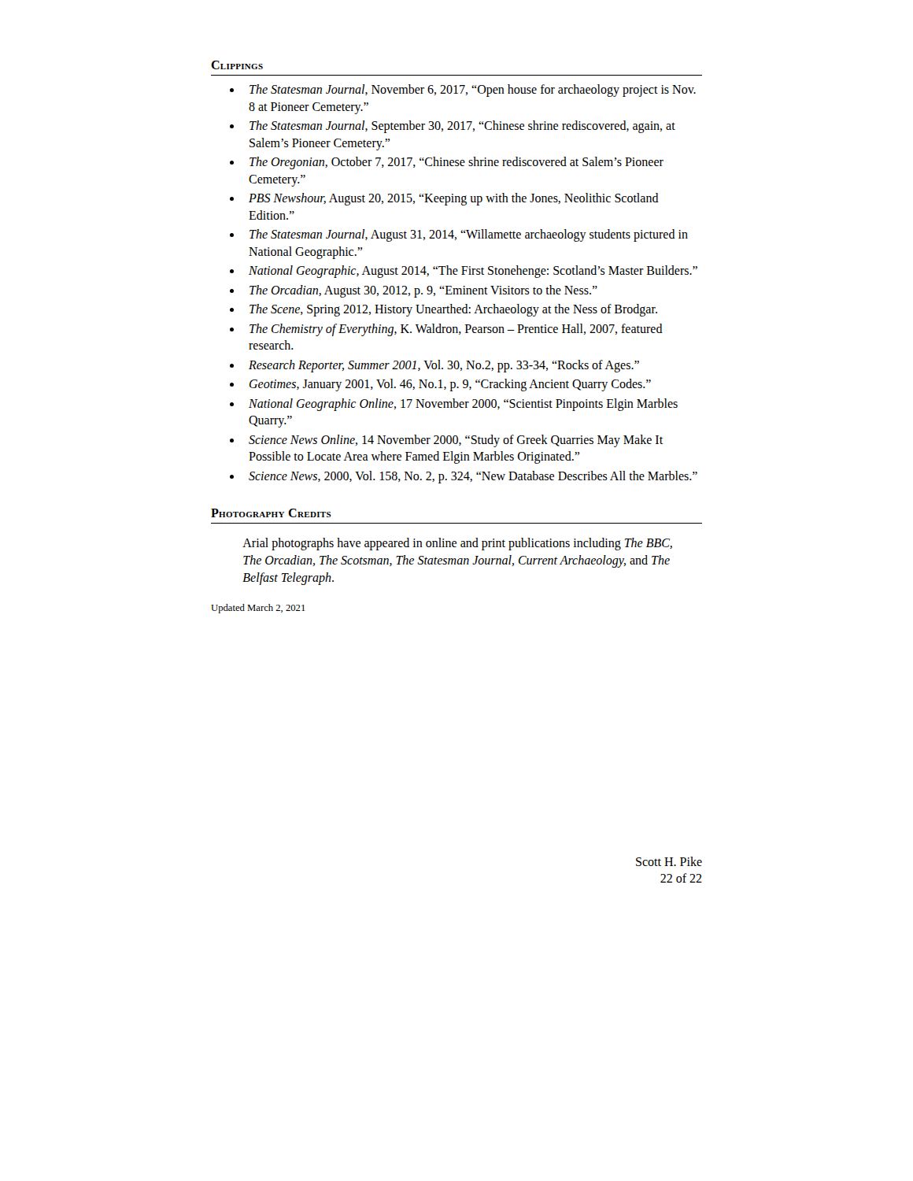Clippings
The Statesman Journal, November 6, 2017, “Open house for archaeology project is Nov. 8 at Pioneer Cemetery.”
The Statesman Journal, September 30, 2017, “Chinese shrine rediscovered, again, at Salem’s Pioneer Cemetery.”
The Oregonian, October 7, 2017, “Chinese shrine rediscovered at Salem’s Pioneer Cemetery.”
PBS Newshour, August 20, 2015, “Keeping up with the Jones, Neolithic Scotland Edition.”
The Statesman Journal, August 31, 2014, “Willamette archaeology students pictured in National Geographic.”
National Geographic, August 2014, “The First Stonehenge: Scotland’s Master Builders.”
The Orcadian, August 30, 2012, p. 9, “Eminent Visitors to the Ness.”
The Scene, Spring 2012, History Unearthed: Archaeology at the Ness of Brodgar.
The Chemistry of Everything, K. Waldron, Pearson – Prentice Hall, 2007, featured research.
Research Reporter, Summer 2001, Vol. 30, No.2, pp. 33-34, “Rocks of Ages.”
Geotimes, January 2001, Vol. 46, No.1, p. 9, “Cracking Ancient Quarry Codes.”
National Geographic Online, 17 November 2000, “Scientist Pinpoints Elgin Marbles Quarry.”
Science News Online, 14 November 2000, “Study of Greek Quarries May Make It Possible to Locate Area where Famed Elgin Marbles Originated.”
Science News, 2000, Vol. 158, No. 2, p. 324, “New Database Describes All the Marbles.”
Photography Credits
Arial photographs have appeared in online and print publications including The BBC, The Orcadian, The Scotsman, The Statesman Journal, Current Archaeology, and The Belfast Telegraph.
Updated March 2, 2021
Scott H. Pike
22 of 22